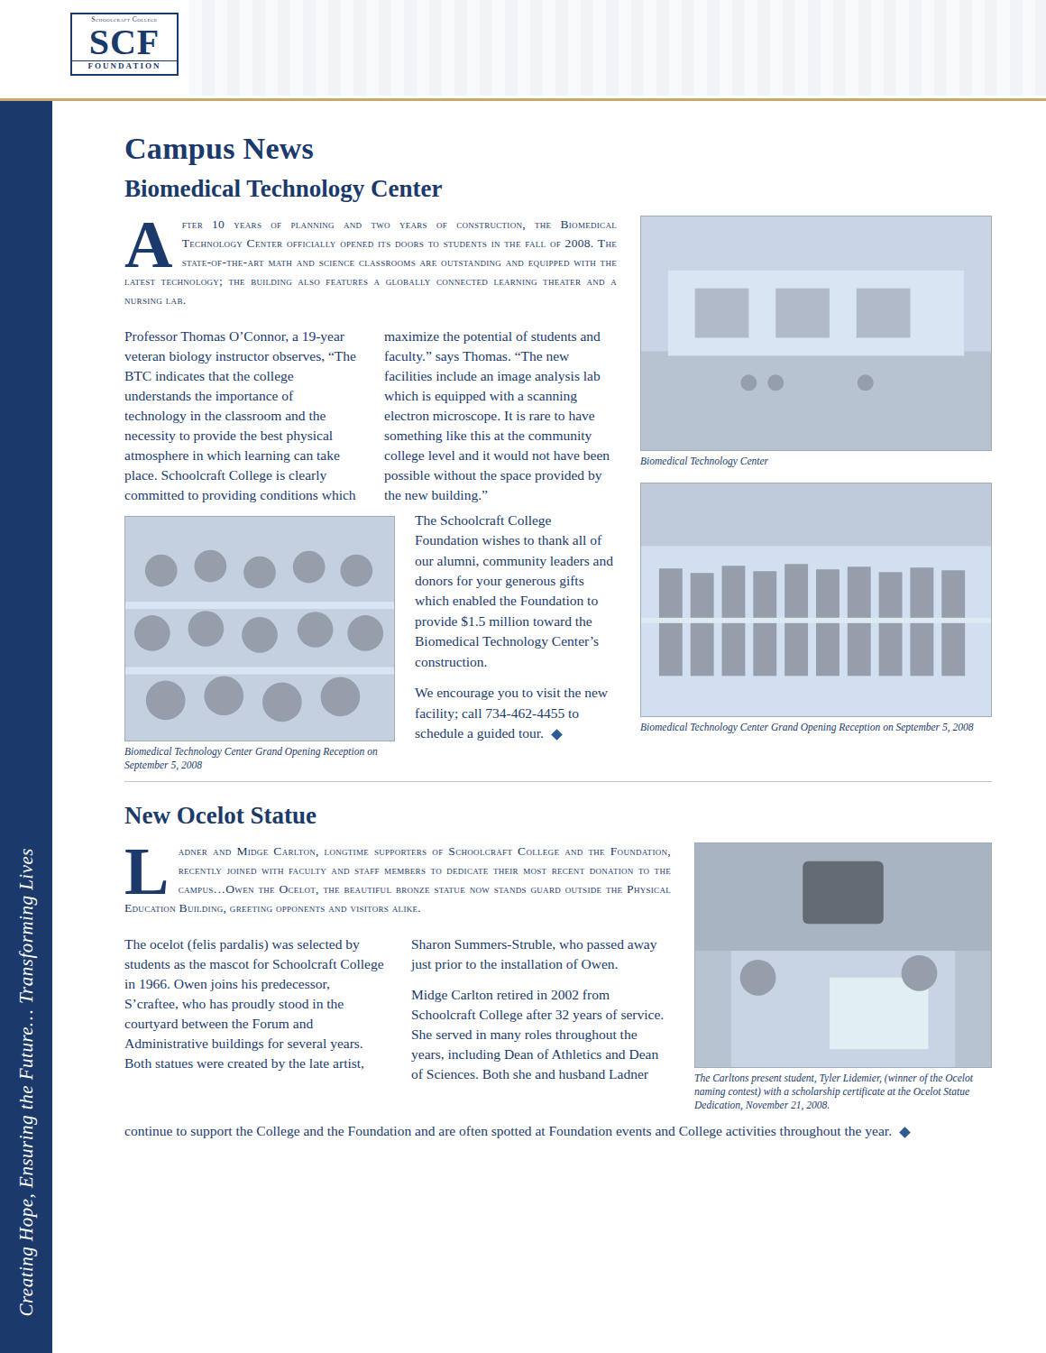Creating Hope, Ensuring the Future… Transforming Lives
4
Schoolcraft College SCF FOUNDATION
Campus News
Biomedical Technology Center
Biomedical Technology Center
Biomedical Technology Center Grand Opening Reception on September 5, 2008
After 10 years of planning and two years of construction, the Biomedical Technology Center officially opened its doors to students in the fall of 2008. The state-of-the-art math and science classrooms are outstanding and equipped with the latest technology; the building also features a globally connected learning theater and a nursing lab.
Professor Thomas O’Connor, a 19-year veteran biology instructor observes, “The BTC indicates that the college understands the importance of technology in the classroom and the necessity to provide the best physical atmosphere in which learning can take place. Schoolcraft College is clearly committed to providing conditions which maximize the potential of students and faculty.” says Thomas. “The new facilities include an image analysis lab which is equipped with a scanning electron microscope. It is rare to have something like this at the community college level and it would not have been possible without the space provided by the new building.”
Biomedical Technology Center Grand Opening Reception on September 5, 2008
The Schoolcraft College Foundation wishes to thank all of our alumni, community leaders and donors for your generous gifts which enabled the Foundation to provide $1.5 million toward the Biomedical Technology Center’s construction.
We encourage you to visit the new facility; call 734-462-4455 to schedule a guided tour.
New Ocelot Statue
The Carltons present student, Tyler Lidemier, (winner of the Ocelot naming contest) with a scholarship certificate at the Ocelot Statue Dedication, November 21, 2008.
Ladner and Midge Carlton, longtime supporters of Schoolcraft College and the Foundation, recently joined with faculty and staff members to dedicate their most recent donation to the campus…Owen the Ocelot, the beautiful bronze statue now stands guard outside the Physical Education Building, greeting opponents and visitors alike.
The ocelot (felis pardalis) was selected by students as the mascot for Schoolcraft College in 1966. Owen joins his predecessor, S’craftee, who has proudly stood in the courtyard between the Forum and Administrative buildings for several years. Both statues were created by the late artist, Sharon Summers-Struble, who passed away just prior to the installation of Owen.
Midge Carlton retired in 2002 from Schoolcraft College after 32 years of service. She served in many roles throughout the years, including Dean of Athletics and Dean of Sciences. Both she and husband Ladner
continue to support the College and the Foundation and are often spotted at Foundation events and College activities throughout the year.